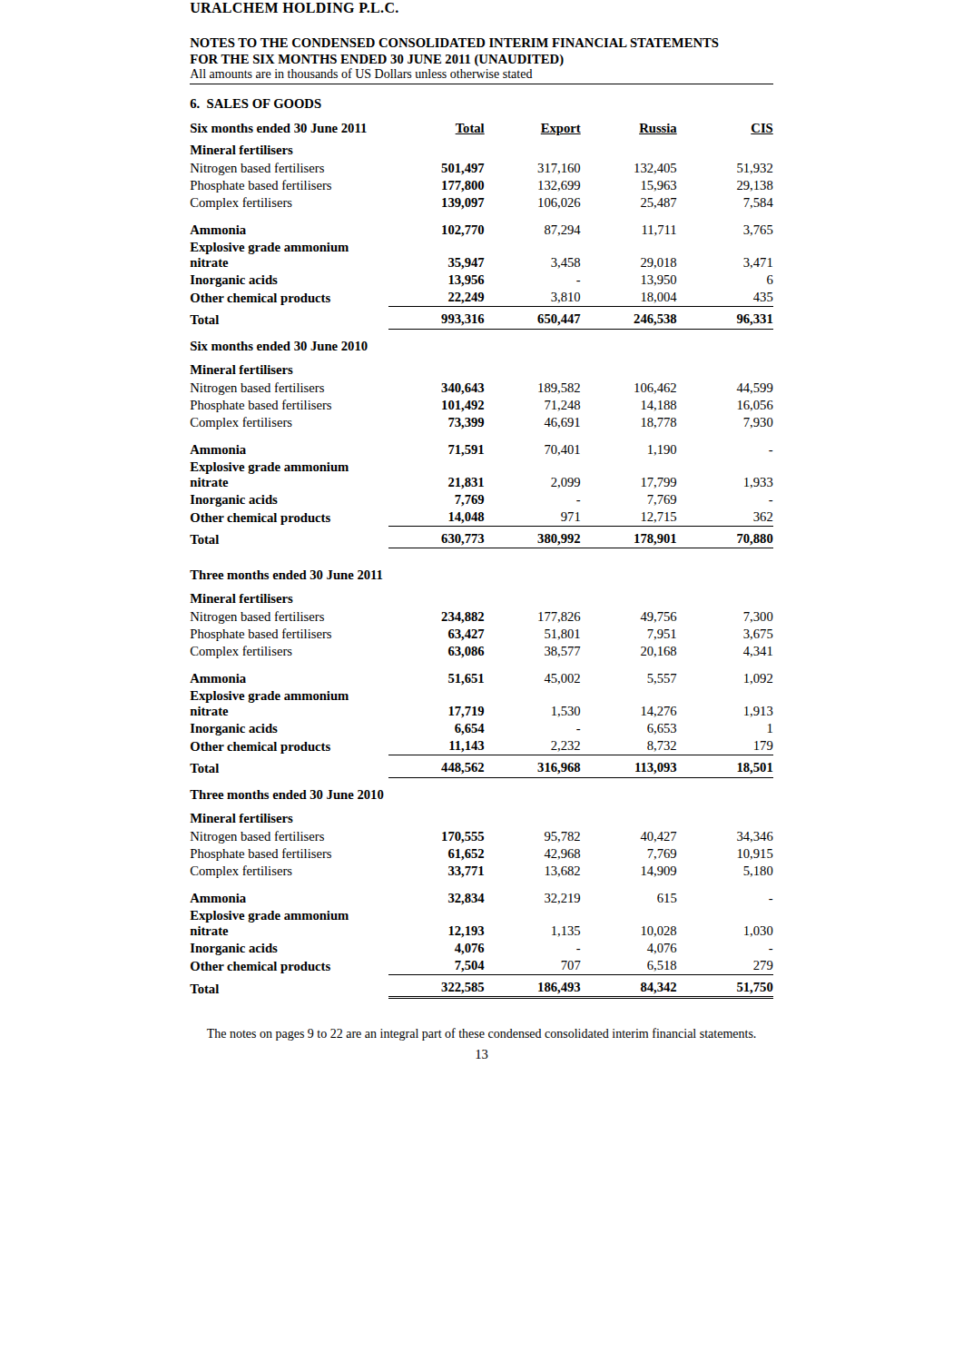URALCHEM HOLDING P.L.C.
NOTES TO THE CONDENSED CONSOLIDATED INTERIM FINANCIAL STATEMENTS
FOR THE SIX MONTHS ENDED 30 JUNE 2011 (UNAUDITED)
All amounts are in thousands of US Dollars unless otherwise stated
6. SALES OF GOODS
| Six months ended 30 June 2011 | Total | Export | Russia | CIS |
| --- | --- | --- | --- | --- |
| Mineral fertilisers |
| Nitrogen based fertilisers | 501,497 | 317,160 | 132,405 | 51,932 |
| Phosphate based fertilisers | 177,800 | 132,699 | 15,963 | 29,138 |
| Complex fertilisers | 139,097 | 106,026 | 25,487 | 7,584 |
| Ammonia | 102,770 | 87,294 | 11,711 | 3,765 |
| Explosive grade ammonium nitrate | 35,947 | 3,458 | 29,018 | 3,471 |
| Inorganic acids | 13,956 | - | 13,950 | 6 |
| Other chemical products | 22,249 | 3,810 | 18,004 | 435 |
| Total | 993,316 | 650,447 | 246,538 | 96,331 |
| Six months ended 30 June 2010 |
| Mineral fertilisers |
| Nitrogen based fertilisers | 340,643 | 189,582 | 106,462 | 44,599 |
| Phosphate based fertilisers | 101,492 | 71,248 | 14,188 | 16,056 |
| Complex fertilisers | 73,399 | 46,691 | 18,778 | 7,930 |
| Ammonia | 71,591 | 70,401 | 1,190 | - |
| Explosive grade ammonium nitrate | 21,831 | 2,099 | 17,799 | 1,933 |
| Inorganic acids | 7,769 | - | 7,769 | - |
| Other chemical products | 14,048 | 971 | 12,715 | 362 |
| Total | 630,773 | 380,992 | 178,901 | 70,880 |
| Three months ended 30 June 2011 |
| Mineral fertilisers |
| Nitrogen based fertilisers | 234,882 | 177,826 | 49,756 | 7,300 |
| Phosphate based fertilisers | 63,427 | 51,801 | 7,951 | 3,675 |
| Complex fertilisers | 63,086 | 38,577 | 20,168 | 4,341 |
| Ammonia | 51,651 | 45,002 | 5,557 | 1,092 |
| Explosive grade ammonium nitrate | 17,719 | 1,530 | 14,276 | 1,913 |
| Inorganic acids | 6,654 | - | 6,653 | 1 |
| Other chemical products | 11,143 | 2,232 | 8,732 | 179 |
| Total | 448,562 | 316,968 | 113,093 | 18,501 |
| Three months ended 30 June 2010 |
| Mineral fertilisers |
| Nitrogen based fertilisers | 170,555 | 95,782 | 40,427 | 34,346 |
| Phosphate based fertilisers | 61,652 | 42,968 | 7,769 | 10,915 |
| Complex fertilisers | 33,771 | 13,682 | 14,909 | 5,180 |
| Ammonia | 32,834 | 32,219 | 615 | - |
| Explosive grade ammonium nitrate | 12,193 | 1,135 | 10,028 | 1,030 |
| Inorganic acids | 4,076 | - | 4,076 | - |
| Other chemical products | 7,504 | 707 | 6,518 | 279 |
| Total | 322,585 | 186,493 | 84,342 | 51,750 |
The notes on pages 9 to 22 are an integral part of these condensed consolidated interim financial statements.
13